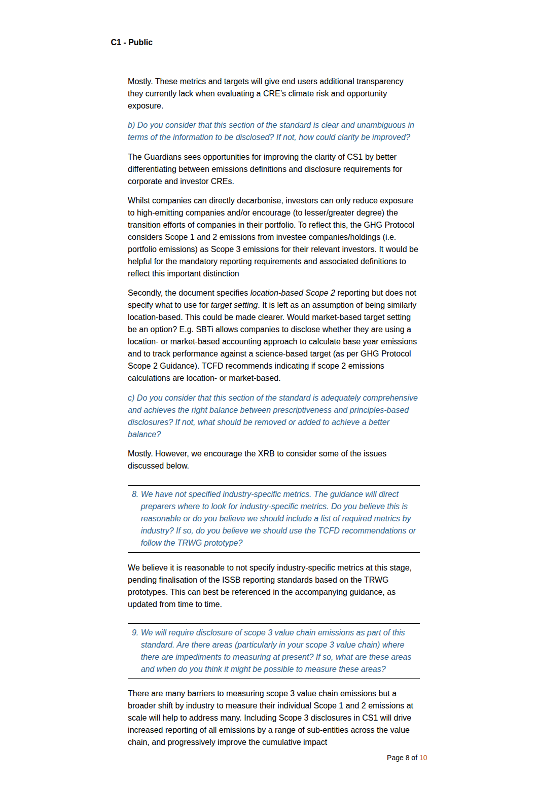C1 - Public
Mostly. These metrics and targets will give end users additional transparency they currently lack when evaluating a CRE’s climate risk and opportunity exposure.
b) Do you consider that this section of the standard is clear and unambiguous in terms of the information to be disclosed? If not, how could clarity be improved?
The Guardians sees opportunities for improving the clarity of CS1 by better differentiating between emissions definitions and disclosure requirements for corporate and investor CREs.
Whilst companies can directly decarbonise, investors can only reduce exposure to high-emitting companies and/or encourage (to lesser/greater degree) the transition efforts of companies in their portfolio. To reflect this, the GHG Protocol considers Scope 1 and 2 emissions from investee companies/holdings (i.e. portfolio emissions) as Scope 3 emissions for their relevant investors. It would be helpful for the mandatory reporting requirements and associated definitions to reflect this important distinction
Secondly, the document specifies location-based Scope 2 reporting but does not specify what to use for target setting. It is left as an assumption of being similarly location-based. This could be made clearer. Would market-based target setting be an option? E.g. SBTi allows companies to disclose whether they are using a location- or market-based accounting approach to calculate base year emissions and to track performance against a science-based target (as per GHG Protocol Scope 2 Guidance). TCFD recommends indicating if scope 2 emissions calculations are location- or market-based.
c) Do you consider that this section of the standard is adequately comprehensive and achieves the right balance between prescriptiveness and principles-based disclosures? If not, what should be removed or added to achieve a better balance?
Mostly. However, we encourage the XRB to consider some of the issues discussed below.
We have not specified industry-specific metrics. The guidance will direct preparers where to look for industry-specific metrics. Do you believe this is reasonable or do you believe we should include a list of required metrics by industry? If so, do you believe we should use the TCFD recommendations or follow the TRWG prototype?
We believe it is reasonable to not specify industry-specific metrics at this stage, pending finalisation of the ISSB reporting standards based on the TRWG prototypes. This can best be referenced in the accompanying guidance, as updated from time to time.
We will require disclosure of scope 3 value chain emissions as part of this standard. Are there areas (particularly in your scope 3 value chain) where there are impediments to measuring at present? If so, what are these areas and when do you think it might be possible to measure these areas?
There are many barriers to measuring scope 3 value chain emissions but a broader shift by industry to measure their individual Scope 1 and 2 emissions at scale will help to address many. Including Scope 3 disclosures in CS1 will drive increased reporting of all emissions by a range of sub-entities across the value chain, and progressively improve the cumulative impact
Page 8 of 10